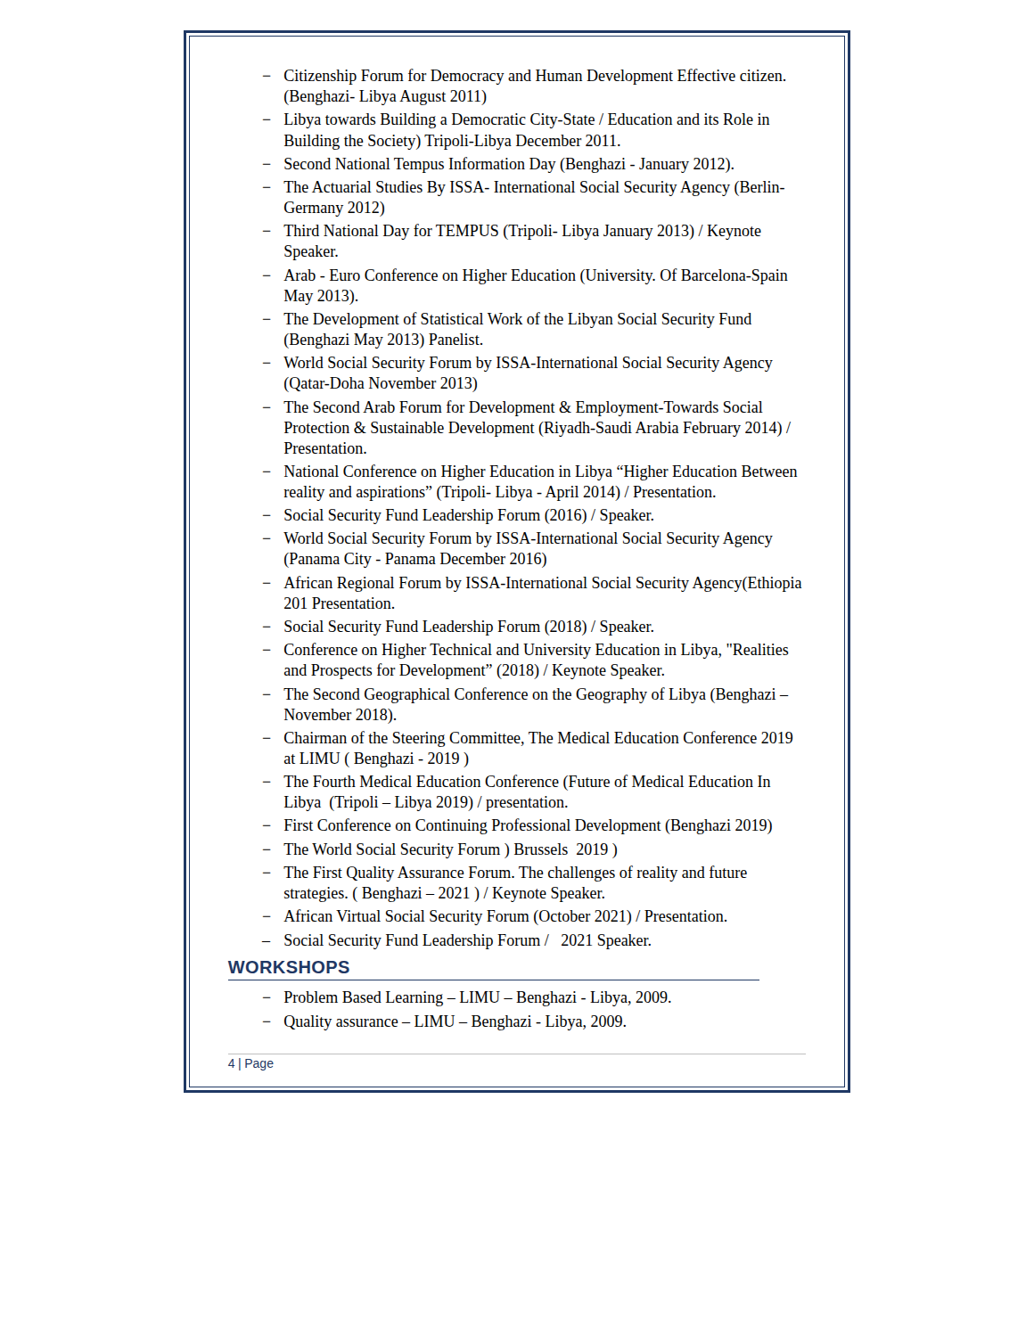Citizenship Forum for Democracy and Human Development Effective citizen. (Benghazi- Libya August 2011)
Libya towards Building a Democratic City-State / Education and its Role in Building the Society) Tripoli-Libya December 2011.
Second National Tempus Information Day (Benghazi - January 2012).
The Actuarial Studies By ISSA- International Social Security Agency (Berlin-Germany 2012)
Third National Day for TEMPUS (Tripoli- Libya January 2013) / Keynote Speaker.
Arab - Euro Conference on Higher Education (University. Of Barcelona-Spain May 2013).
The Development of Statistical Work of the Libyan Social Security Fund (Benghazi May 2013) Panelist.
World Social Security Forum by ISSA-International Social Security Agency (Qatar-Doha November 2013)
The Second Arab Forum for Development & Employment-Towards Social Protection & Sustainable Development (Riyadh-Saudi Arabia February 2014) / Presentation.
National Conference on Higher Education in Libya “Higher Education Between reality and aspirations” (Tripoli- Libya - April 2014) / Presentation.
Social Security Fund Leadership Forum (2016) / Speaker.
World Social Security Forum by ISSA-International Social Security Agency (Panama City - Panama December 2016)
African Regional Forum by ISSA-International Social Security Agency(Ethiopia 201 Presentation.
Social Security Fund Leadership Forum (2018) / Speaker.
Conference on Higher Technical and University Education in Libya, "Realities and Prospects for Development” (2018) / Keynote Speaker.
The Second Geographical Conference on the Geography of Libya (Benghazi – November 2018).
Chairman of the Steering Committee, The Medical Education Conference 2019 at LIMU ( Benghazi - 2019 )
The Fourth Medical Education Conference (Future of Medical Education In Libya (Tripoli – Libya 2019) / presentation.
First Conference on Continuing Professional Development (Benghazi 2019)
The World Social Security Forum ) Brussels 2019 )
The First Quality Assurance Forum. The challenges of reality and future strategies. ( Benghazi – 2021 ) / Keynote Speaker.
African Virtual Social Security Forum (October 2021) / Presentation.
Social Security Fund Leadership Forum / 2021 Speaker.
WORKSHOPS
Problem Based Learning – LIMU – Benghazi - Libya, 2009.
Quality assurance – LIMU – Benghazi - Libya, 2009.
4|Page